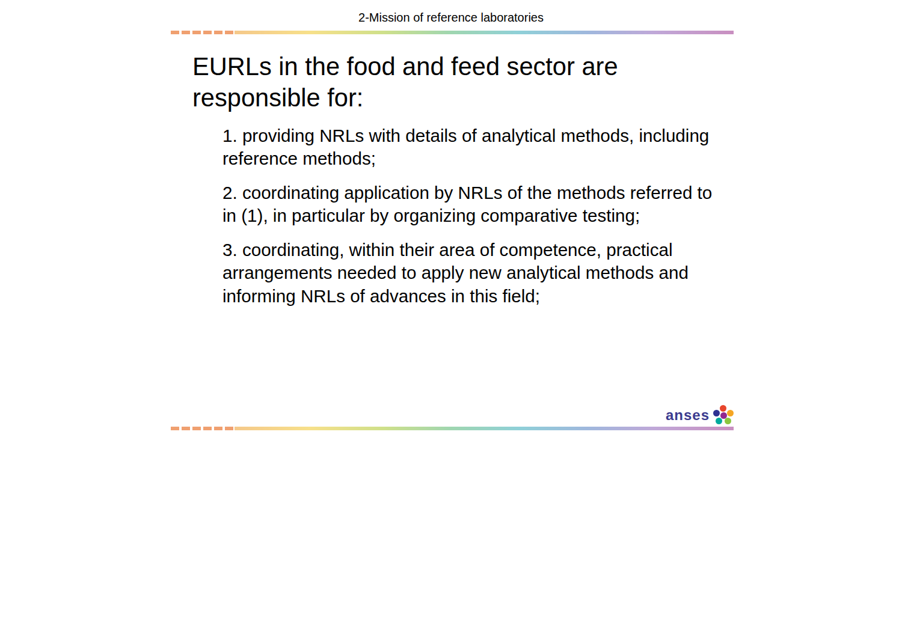2-Mission of reference laboratories
EURLs in the food and feed sector are responsible for:
1. providing NRLs with details of analytical methods, including reference methods;
2. coordinating application by NRLs of the methods referred to in (1), in particular by organizing comparative testing;
3. coordinating, within their area of competence, practical arrangements needed to apply new analytical methods and informing NRLs of advances in this field;
anses